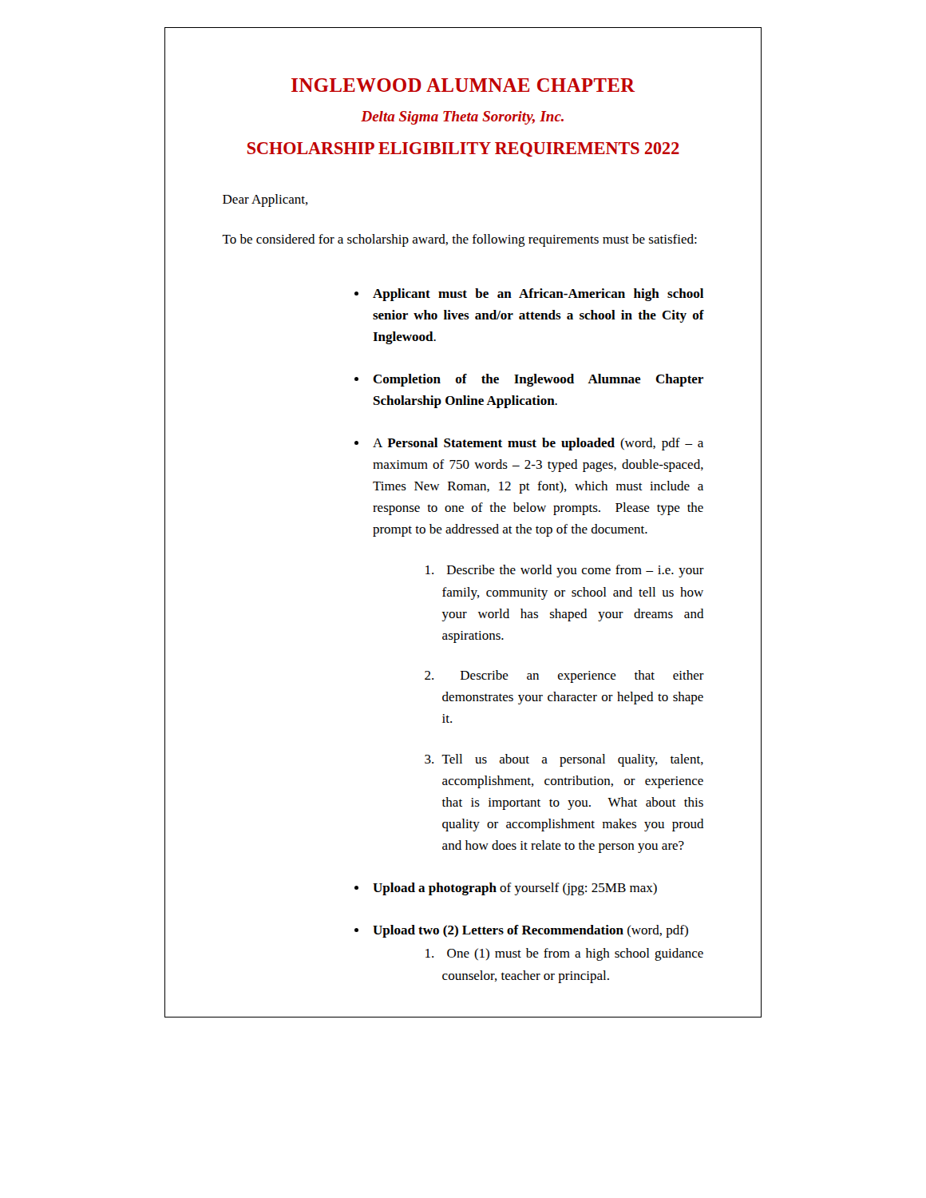INGLEWOOD ALUMNAE CHAPTER
Delta Sigma Theta Sorority, Inc.
SCHOLARSHIP ELIGIBILITY REQUIREMENTS 2022
Dear Applicant,
To be considered for a scholarship award, the following requirements must be satisfied:
Applicant must be an African-American high school senior who lives and/or attends a school in the City of Inglewood.
Completion of the Inglewood Alumnae Chapter Scholarship Online Application.
A Personal Statement must be uploaded (word, pdf – a maximum of 750 words – 2-3 typed pages, double-spaced, Times New Roman, 12 pt font), which must include a response to one of the below prompts. Please type the prompt to be addressed at the top of the document.
Describe the world you come from – i.e. your family, community or school and tell us how your world has shaped your dreams and aspirations.
Describe an experience that either demonstrates your character or helped to shape it.
Tell us about a personal quality, talent, accomplishment, contribution, or experience that is important to you. What about this quality or accomplishment makes you proud and how does it relate to the person you are?
Upload a photograph of yourself (jpg: 25MB max)
Upload two (2) Letters of Recommendation (word, pdf)
One (1) must be from a high school guidance counselor, teacher or principal.